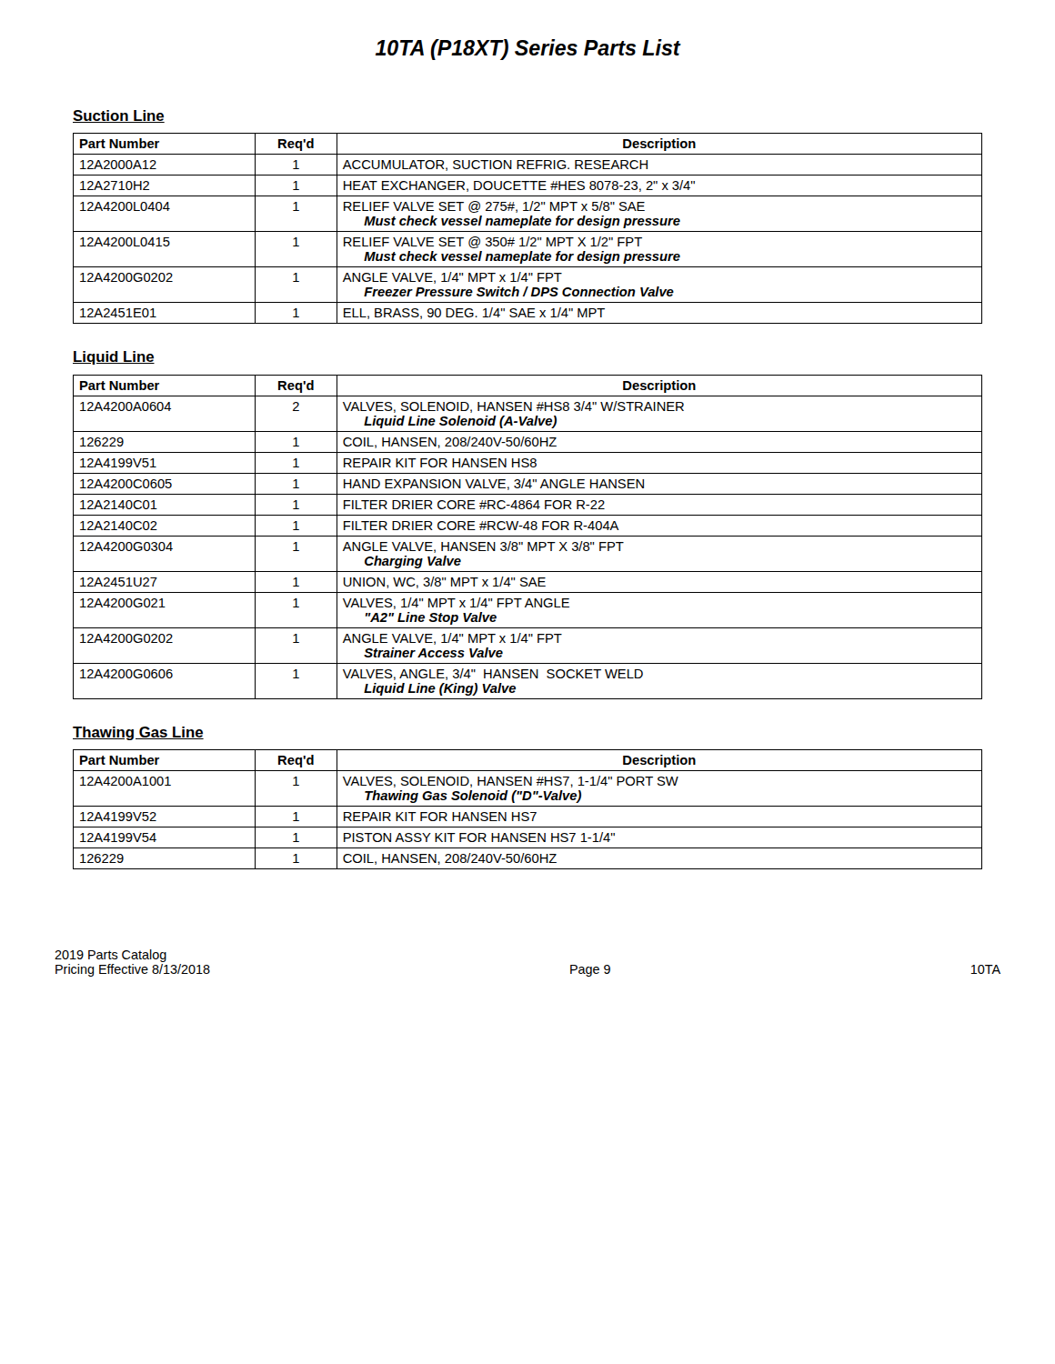10TA (P18XT) Series Parts List
Suction Line
| Part Number | Req'd | Description |
| --- | --- | --- |
| 12A2000A12 | 1 | ACCUMULATOR, SUCTION REFRIG. RESEARCH |
| 12A2710H2 | 1 | HEAT EXCHANGER, DOUCETTE #HES 8078-23, 2" x 3/4" |
| 12A4200L0404 | 1 | RELIEF VALVE SET @ 275#, 1/2" MPT x 5/8" SAE Must check vessel nameplate for design pressure |
| 12A4200L0415 | 1 | RELIEF VALVE SET @ 350# 1/2" MPT X 1/2" FPT Must check vessel nameplate for design pressure |
| 12A4200G0202 | 1 | ANGLE VALVE, 1/4" MPT x 1/4" FPT Freezer Pressure Switch / DPS Connection Valve |
| 12A2451E01 | 1 | ELL, BRASS, 90 DEG. 1/4" SAE x 1/4" MPT |
Liquid Line
| Part Number | Req'd | Description |
| --- | --- | --- |
| 12A4200A0604 | 2 | VALVES, SOLENOID, HANSEN #HS8 3/4" W/STRAINER Liquid Line Solenoid (A-Valve) |
| 126229 | 1 | COIL, HANSEN, 208/240V-50/60HZ |
| 12A4199V51 | 1 | REPAIR KIT FOR HANSEN HS8 |
| 12A4200C0605 | 1 | HAND EXPANSION VALVE, 3/4" ANGLE HANSEN |
| 12A2140C01 | 1 | FILTER DRIER CORE #RC-4864 FOR R-22 |
| 12A2140C02 | 1 | FILTER DRIER CORE #RCW-48 FOR R-404A |
| 12A4200G0304 | 1 | ANGLE VALVE, HANSEN 3/8" MPT X 3/8" FPT Charging Valve |
| 12A2451U27 | 1 | UNION, WC, 3/8" MPT x 1/4" SAE |
| 12A4200G021 | 1 | VALVES, 1/4" MPT x 1/4" FPT ANGLE "A2" Line Stop Valve |
| 12A4200G0202 | 1 | ANGLE VALVE, 1/4" MPT x 1/4" FPT Strainer Access Valve |
| 12A4200G0606 | 1 | VALVES, ANGLE, 3/4" HANSEN SOCKET WELD Liquid Line (King) Valve |
Thawing Gas Line
| Part Number | Req'd | Description |
| --- | --- | --- |
| 12A4200A1001 | 1 | VALVES, SOLENOID, HANSEN #HS7, 1-1/4" PORT SW Thawing Gas Solenoid ("D"-Valve) |
| 12A4199V52 | 1 | REPAIR KIT FOR HANSEN HS7 |
| 12A4199V54 | 1 | PISTON ASSY KIT FOR HANSEN HS7 1-1/4" |
| 126229 | 1 | COIL, HANSEN, 208/240V-50/60HZ |
2019 Parts Catalog
Pricing Effective 8/13/2018
Page 9
10TA